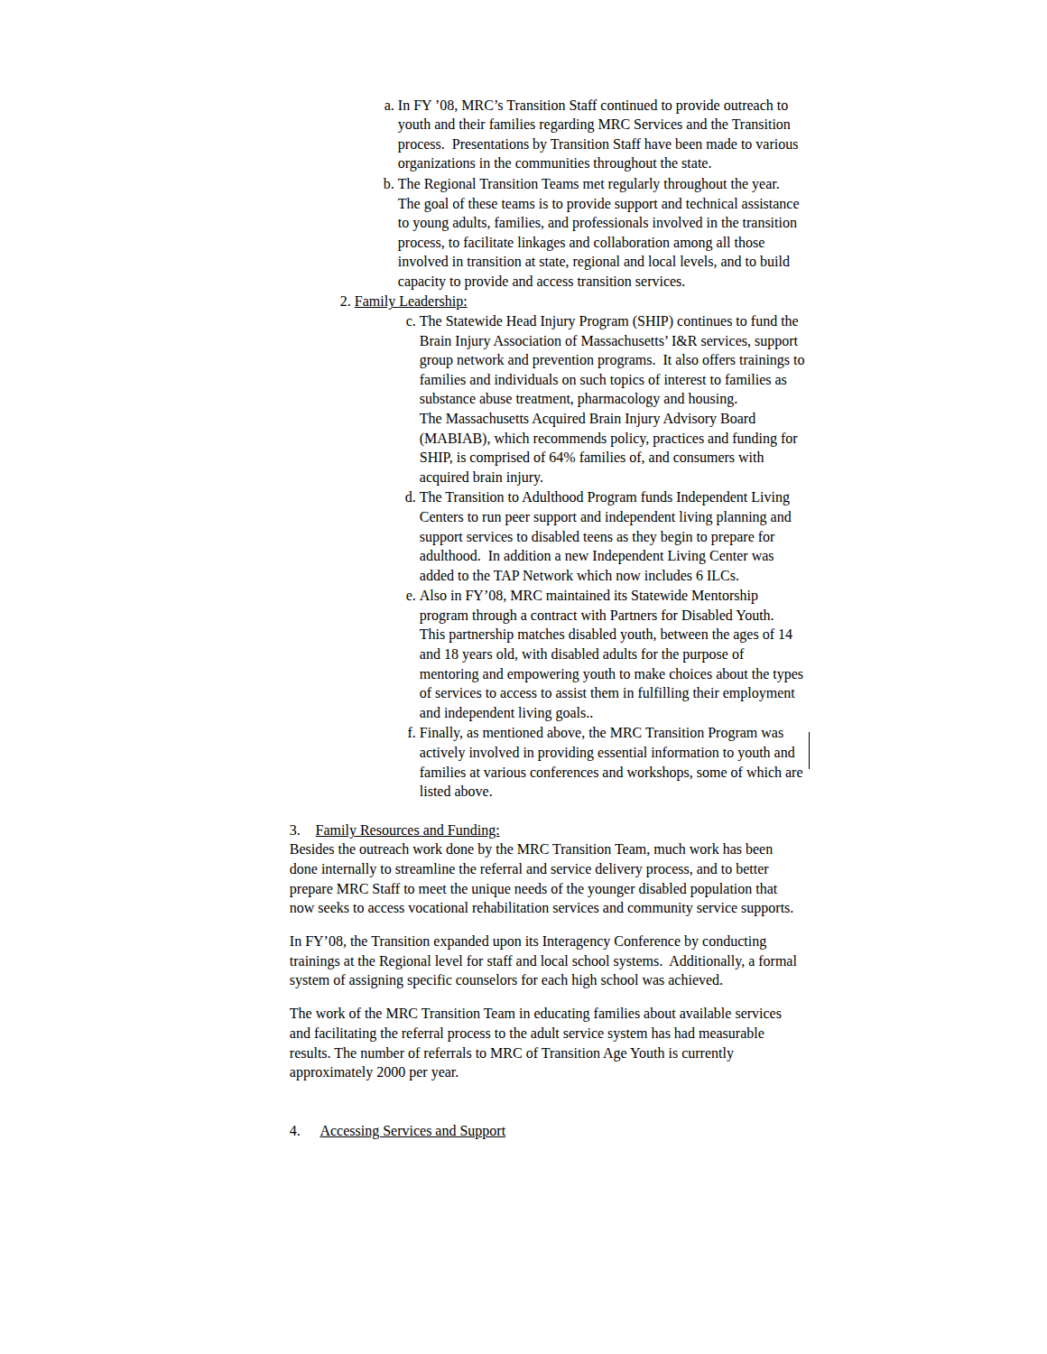In FY ’08, MRC’s Transition Staff continued to provide outreach to youth and their families regarding MRC Services and the Transition process. Presentations by Transition Staff have been made to various organizations in the communities throughout the state.
The Regional Transition Teams met regularly throughout the year. The goal of these teams is to provide support and technical assistance to young adults, families, and professionals involved in the transition process, to facilitate linkages and collaboration among all those involved in transition at state, regional and local levels, and to build capacity to provide and access transition services.
Family Leadership:
The Statewide Head Injury Program (SHIP) continues to fund the Brain Injury Association of Massachusetts’ I&R services, support group network and prevention programs. It also offers trainings to families and individuals on such topics of interest to families as substance abuse treatment, pharmacology and housing.
The Massachusetts Acquired Brain Injury Advisory Board (MABIAB), which recommends policy, practices and funding for SHIP, is comprised of 64% families of, and consumers with acquired brain injury.
The Transition to Adulthood Program funds Independent Living Centers to run peer support and independent living planning and support services to disabled teens as they begin to prepare for adulthood. In addition a new Independent Living Center was added to the TAP Network which now includes 6 ILCs.
Also in FY’08, MRC maintained its Statewide Mentorship program through a contract with Partners for Disabled Youth. This partnership matches disabled youth, between the ages of 14 and 18 years old, with disabled adults for the purpose of mentoring and empowering youth to make choices about the types of services to access to assist them in fulfilling their employment and independent living goals..
Finally, as mentioned above, the MRC Transition Program was actively involved in providing essential information to youth and families at various conferences and workshops, some of which are listed above.
3. Family Resources and Funding:
Besides the outreach work done by the MRC Transition Team, much work has been done internally to streamline the referral and service delivery process, and to better prepare MRC Staff to meet the unique needs of the younger disabled population that now seeks to access vocational rehabilitation services and community service supports.
In FY’08, the Transition expanded upon its Interagency Conference by conducting trainings at the Regional level for staff and local school systems. Additionally, a formal system of assigning specific counselors for each high school was achieved.
The work of the MRC Transition Team in educating families about available services and facilitating the referral process to the adult service system has had measurable results. The number of referrals to MRC of Transition Age Youth is currently approximately 2000 per year.
4. Accessing Services and Support